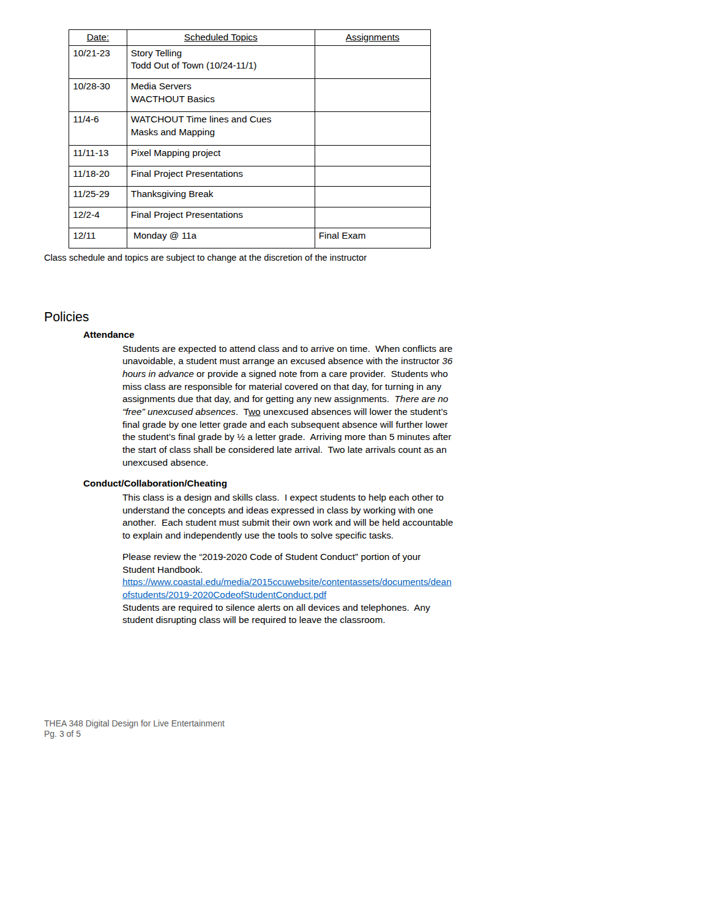| Date: | Scheduled Topics | Assignments |
| --- | --- | --- |
| 10/21-23 | Story Telling Todd Out of Town (10/24-11/1) | |
| 10/28-30 | Media Servers WACTHOUT Basics | |
| 11/4-6 | WATCHOUT Time lines and Cues Masks and Mapping | |
| 11/11-13 | Pixel Mapping project | |
| 11/18-20 | Final Project Presentations | |
| 11/25-29 | Thanksgiving Break | |
| 12/2-4 | Final Project Presentations | |
| 12/11 | Monday @ 11a | Final Exam |
Class schedule and topics are subject to change at the discretion of the instructor
Policies
Attendance
Students are expected to attend class and to arrive on time. When conflicts are unavoidable, a student must arrange an excused absence with the instructor 36 hours in advance or provide a signed note from a care provider. Students who miss class are responsible for material covered on that day, for turning in any assignments due that day, and for getting any new assignments. There are no “free” unexcused absences. Two unexcused absences will lower the student’s final grade by one letter grade and each subsequent absence will further lower the student’s final grade by ½ a letter grade. Arriving more than 5 minutes after the start of class shall be considered late arrival. Two late arrivals count as an unexcused absence.
Conduct/Collaboration/Cheating
This class is a design and skills class. I expect students to help each other to understand the concepts and ideas expressed in class by working with one another. Each student must submit their own work and will be held accountable to explain and independently use the tools to solve specific tasks.
Please review the “2019-2020 Code of Student Conduct” portion of your Student Handbook.
https://www.coastal.edu/media/2015ccuwebsite/contentassets/documents/deanofstudents/2019-2020CodeofStudentConduct.pdf
Students are required to silence alerts on all devices and telephones. Any student disrupting class will be required to leave the classroom.
THEA 348 Digital Design for Live Entertainment
Pg. 3 of 5